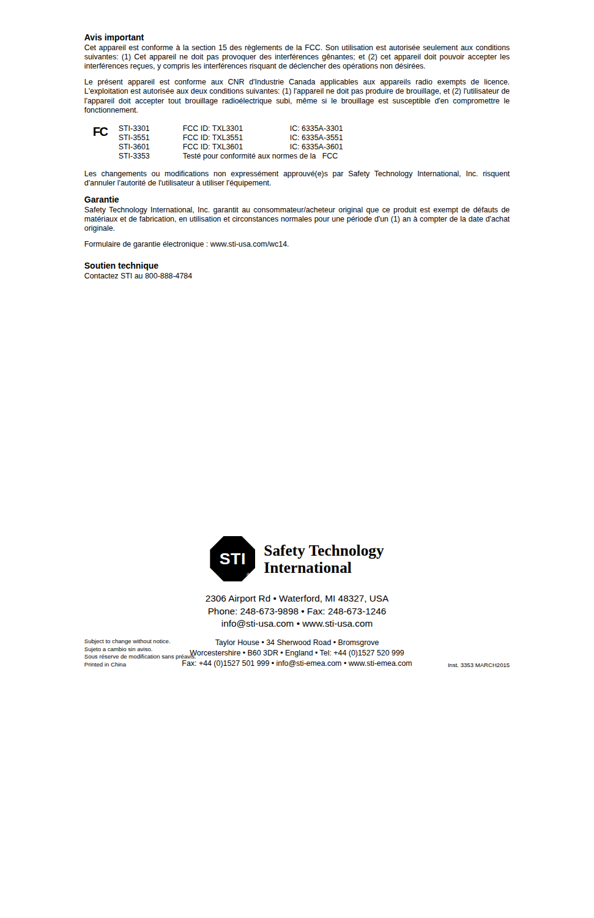Avis important
Cet appareil est conforme à la section 15 des règlements de la FCC. Son utilisation est autorisée seulement aux conditions suivantes: (1) Cet appareil ne doit pas provoquer des interférences gênantes; et (2) cet appareil doit pouvoir accepter les interférences reçues, y compris les interférences risquant de déclencher des opérations non désirées.
Le présent appareil est conforme aux CNR d'Industrie Canada applicables aux appareils radio exempts de licence. L'exploitation est autorisée aux deux conditions suivantes: (1) l'appareil ne doit pas produire de brouillage, et (2) l'utilisateur de l'appareil doit accepter tout brouillage radioélectrique subi, même si le brouillage est susceptible d'en compromettre le fonctionnement.
FC
| STI-3301 | FCC ID: TXL3301 | IC: 6335A-3301 |
| STI-3551 | FCC ID: TXL3551 | IC: 6335A-3551 |
| STI-3601 | FCC ID: TXL3601 | IC: 6335A-3601 |
| STI-3353 | Testé pour conformité aux normes de la FCC |
Les changements ou modifications non expressément approuvé(e)s par Safety Technology International, Inc. risquent d'annuler l'autorité de l'utilisateur à utiliser l'équipement.
Garantie
Safety Technology International, Inc. garantit au consommateur/acheteur original que ce produit est exempt de défauts de matériaux et de fabrication, en utilisation et circonstances normales pour une période d'un (1) an à compter de la date d'achat originale.
Formulaire de garantie électronique : www.sti-usa.com/wc14.
Soutien technique
Contactez STI au 800-888-4784
STI®
Safety Technology
International
2306 Airport Rd • Waterford, MI 48327, USA
Phone: 248-673-9898 • Fax: 248-673-1246
info@sti-usa.com • www.sti-usa.com
Taylor House • 34 Sherwood Road • Bromsgrove
Worcestershire • B60 3DR • England • Tel: +44 (0)1527 520 999
Fax: +44 (0)1527 501 999 • info@sti-emea.com • www.sti-emea.com
Subject to change without notice.
Sujeto a cambio sin aviso.
Sous réserve de modification sans préavis.
Printed in China
Inst. 3353 MARCH2015